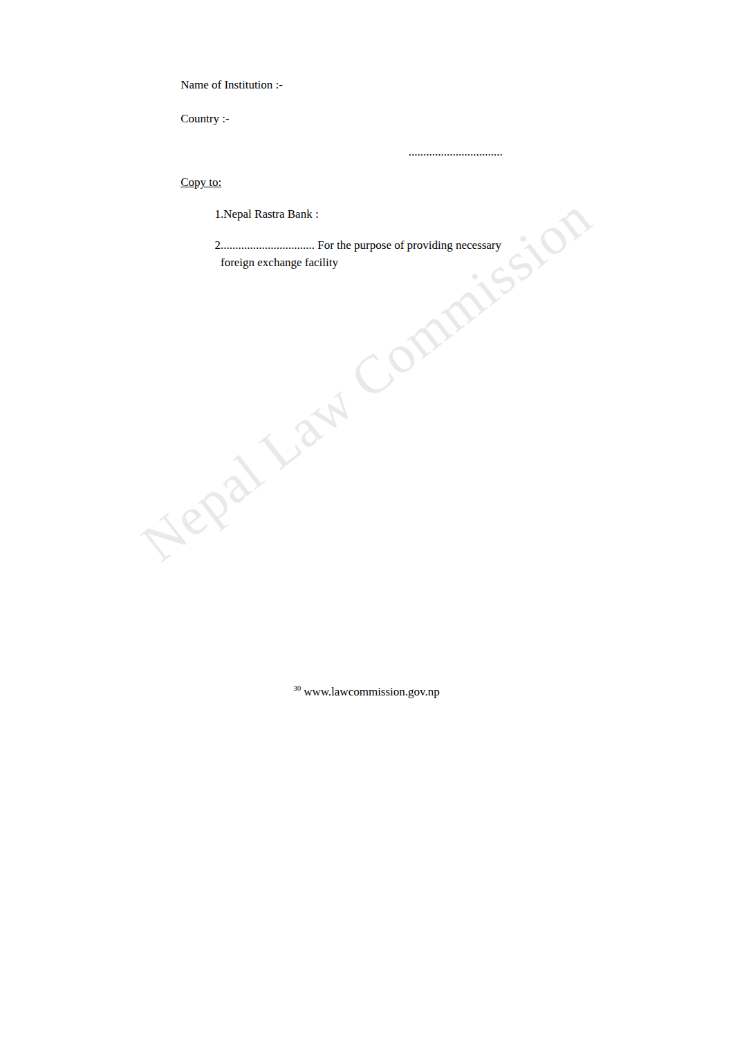Nepal Law Commission
Name of Institution :-
Country :-
................................
Copy to:
1. Nepal Rastra Bank :
2 ................................ For the purpose of providing necessary foreign exchange facility
30www.lawcommission.gov.np